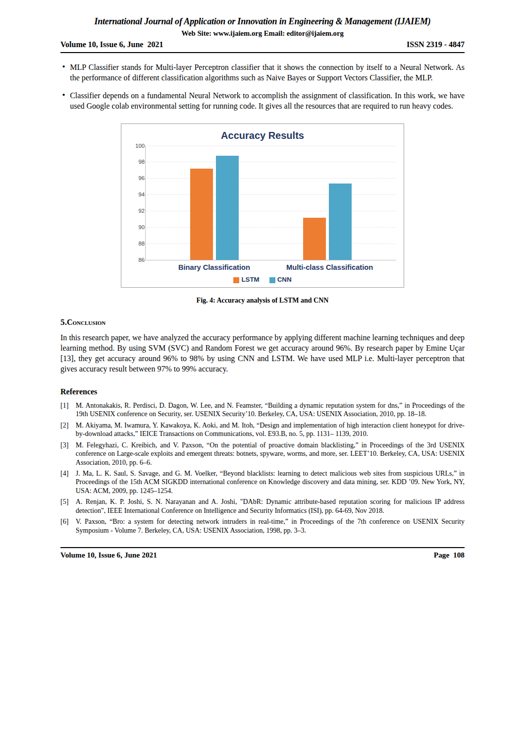International Journal of Application or Innovation in Engineering & Management (IJAIEM)
Web Site: www.ijaiem.org Email: editor@ijaiem.org
Volume 10, Issue 6, June 2021 ISSN 2319 - 4847
MLP Classifier stands for Multi-layer Perceptron classifier that it shows the connection by itself to a Neural Network. As the performance of different classification algorithms such as Naive Bayes or Support Vectors Classifier, the MLP.
Classifier depends on a fundamental Neural Network to accomplish the assignment of classification. In this work, we have used Google colab environmental setting for running code. It gives all the resources that are required to run heavy codes.
Accuracy Results
100 98 96 94 92 90 88 86
Binary Classification Multi-class Classification
LSTM CNN
Fig. 4: Accuracy analysis of LSTM and CNN
5. Conclusion
In this research paper, we have analyzed the accuracy performance by applying different machine learning techniques and deep learning method. By using SVM (SVC) and Random Forest we get accuracy around 96%. By research paper by Emine Uçar [13], they get accuracy around 96% to 98% by using CNN and LSTM. We have used MLP i.e. Multi-layer perceptron that gives accuracy result between 97% to 99% accuracy.
References
M. Antonakakis, R. Perdisci, D. Dagon, W. Lee, and N. Feamster, “Building a dynamic reputation system for dns,” in Proceedings of the 19th USENIX conference on Security, ser. USENIX Security’10. Berkeley, CA, USA: USENIX Association, 2010, pp. 18–18.
M. Akiyama, M. Iwamura, Y. Kawakoya, K. Aoki, and M. Itoh, “Design and implementation of high interaction client honeypot for drive-by-download attacks,” IEICE Transactions on Communications, vol. E93.B, no. 5, pp. 1131– 1139, 2010.
M. Felegyhazi, C. Kreibich, and V. Paxson, “On the potential of proactive domain blacklisting,” in Proceedings of the 3rd USENIX conference on Large-scale exploits and emergent threats: botnets, spyware, worms, and more, ser. LEET’10. Berkeley, CA, USA: USENIX Association, 2010, pp. 6–6.
J. Ma, L. K. Saul, S. Savage, and G. M. Voelker, “Beyond blacklists: learning to detect malicious web sites from suspicious URLs,” in Proceedings of the 15th ACM SIGKDD international conference on Knowledge discovery and data mining, ser. KDD ’09. New York, NY, USA: ACM, 2009, pp. 1245–1254.
A. Renjan, K. P. Joshi, S. N. Narayanan and A. Joshi, "DAbR: Dynamic attribute-based reputation scoring for malicious IP address detection", IEEE International Conference on Intelligence and Security Informatics (ISI), pp. 64-69, Nov 2018.
V. Paxson, “Bro: a system for detecting network intruders in real-time,” in Proceedings of the 7th conference on USENIX Security Symposium - Volume 7. Berkeley, CA, USA: USENIX Association, 1998, pp. 3–3.
Volume 10, Issue 6, June 2021 Page 108